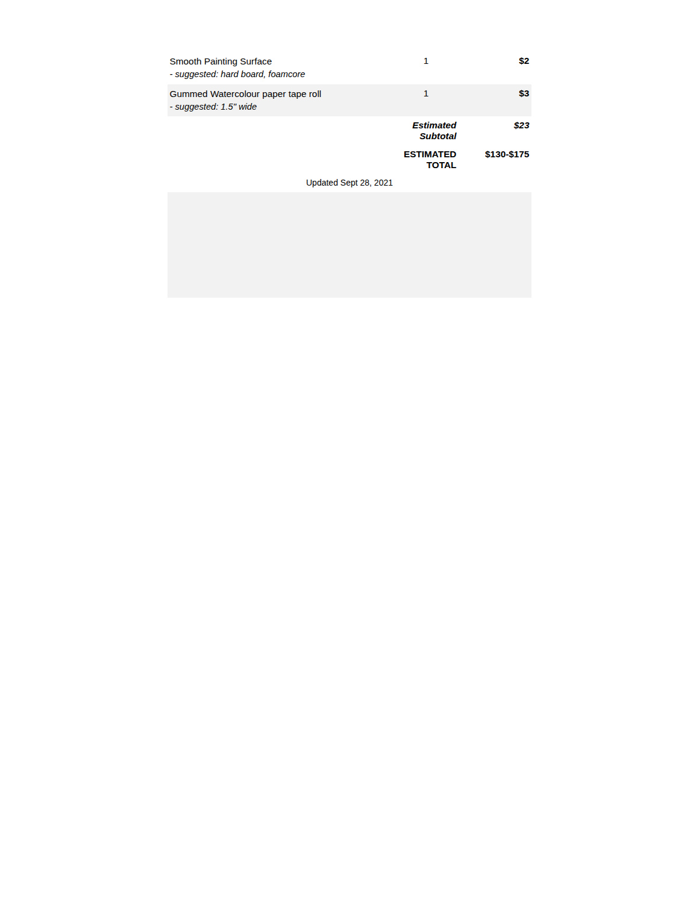| Smooth Painting Surface - suggested: hard board, foamcore | 1 | $2 |
| Gummed Watercolour paper tape roll - suggested: 1.5" wide | 1 | $3 |
| | Estimated Subtotal | $23 |
| | ESTIMATED TOTAL | $130-$175 |
Updated Sept 28, 2021